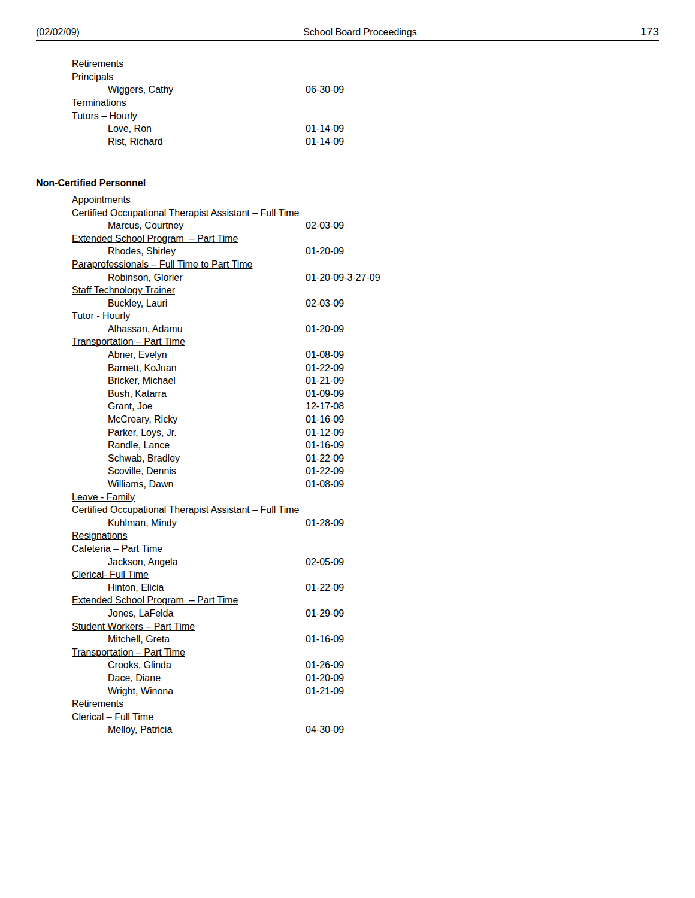(02/02/09)
School Board Proceedings
173
Retirements
Principals
Wiggers, Cathy 06-30-09
Terminations
Tutors – Hourly
Love, Ron 01-14-09
Rist, Richard 01-14-09
Non-Certified Personnel
Appointments
Certified Occupational Therapist Assistant – Full Time
Marcus, Courtney 02-03-09
Extended School Program – Part Time
Rhodes, Shirley 01-20-09
Paraprofessionals – Full Time to Part Time
Robinson, Glorier 01-20-09-3-27-09
Staff Technology Trainer
Buckley, Lauri 02-03-09
Tutor - Hourly
Alhassan, Adamu 01-20-09
Transportation – Part Time
Abner, Evelyn 01-08-09
Barnett, KoJuan 01-22-09
Bricker, Michael 01-21-09
Bush, Katarra 01-09-09
Grant, Joe 12-17-08
McCreary, Ricky 01-16-09
Parker, Loys, Jr. 01-12-09
Randle, Lance 01-16-09
Schwab, Bradley 01-22-09
Scoville, Dennis 01-22-09
Williams, Dawn 01-08-09
Leave - Family
Certified Occupational Therapist Assistant – Full Time
Kuhlman, Mindy 01-28-09
Resignations
Cafeteria – Part Time
Jackson, Angela 02-05-09
Clerical- Full Time
Hinton, Elicia 01-22-09
Extended School Program – Part Time
Jones, LaFelda 01-29-09
Student Workers – Part Time
Mitchell, Greta 01-16-09
Transportation – Part Time
Crooks, Glinda 01-26-09
Dace, Diane 01-20-09
Wright, Winona 01-21-09
Retirements
Clerical – Full Time
Melloy, Patricia 04-30-09